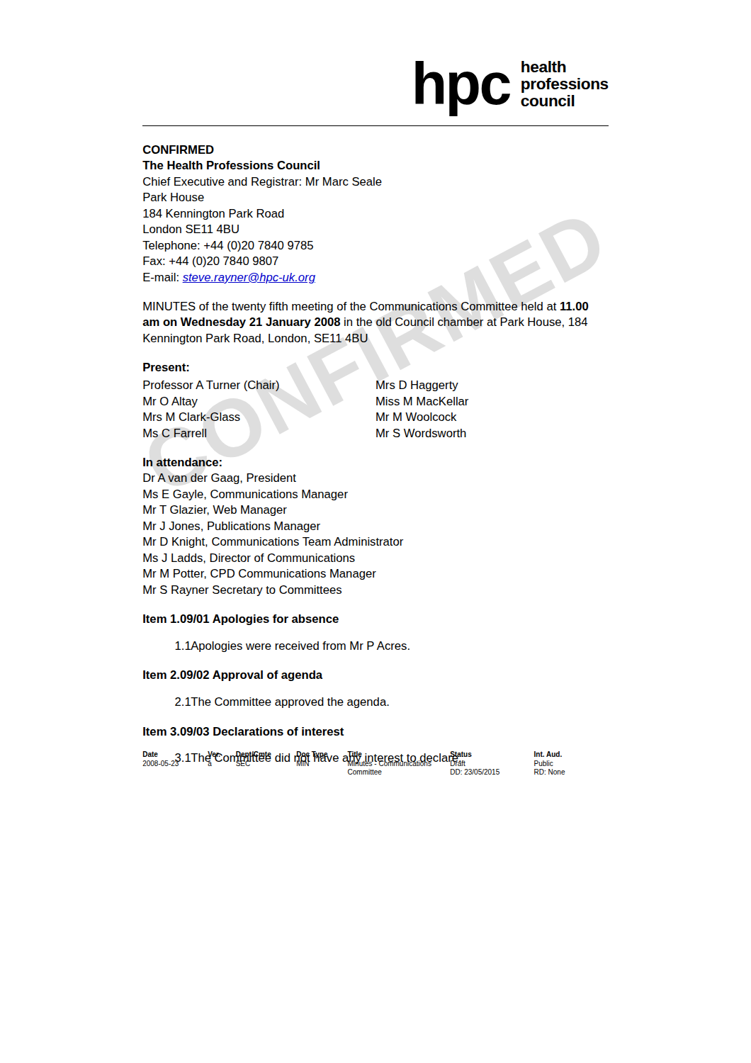CONFIRMED
hpc
health
professions
council
CONFIRMED
The Health Professions Council
Chief Executive and Registrar: Mr Marc Seale
Park House
184 Kennington Park Road
London SE11 4BU
Telephone: +44 (0)20 7840 9785
Fax: +44 (0)20 7840 9807
E-mail: steve.rayner@hpc-uk.org
MINUTES of the twenty fifth meeting of the Communications Committee held at 11.00 am on Wednesday 21 January 2008 in the old Council chamber at Park House, 184 Kennington Park Road, London, SE11 4BU
Present:
| Professor A Turner (Chair) | Mrs D Haggerty |
| Mr O Altay | Miss M MacKellar |
| Mrs M Clark-Glass | Mr M Woolcock |
| Ms C Farrell | Mr S Wordsworth |
In attendance:
Dr A van der Gaag, President
Ms E Gayle, Communications Manager
Mr T Glazier, Web Manager
Mr J Jones, Publications Manager
Mr D Knight, Communications Team Administrator
Ms J Ladds, Director of Communications
Mr M Potter, CPD Communications Manager
Mr S Rayner Secretary to Committees
Item 1.09/01 Apologies for absence
1.1
Apologies were received from Mr P Acres.
Item 2.09/02 Approval of agenda
2.1
The Committee approved the agenda.
Item 3.09/03 Declarations of interest
3.1
The Committee did not have any interest to declare.
| Date | Ver. | Dept/Cmte | Doc Type | Title | Status | Int. Aud. |
| 2008-05-23 | a | SEC | MIN | Minutes - Communications Committee | Draft DD: 23/05/2015 | Public RD: None |